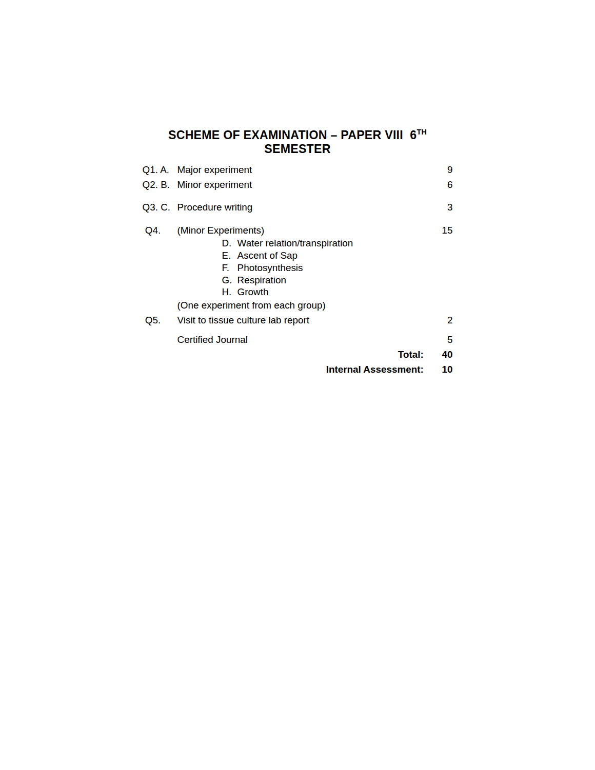SCHEME OF EXAMINATION – PAPER VIII 6TH SEMESTER
| Q1. A. | Major experiment | 9 |
| Q2. B. | Minor experiment | 6 |
| Q3. C. | Procedure writing | 3 |
| Q4. | (Minor Experiments) D. Water relation/transpiration E. Ascent of Sap F. Photosynthesis G. Respiration H. Growth (One experiment from each group) | 15 |
| Q5. | Visit to tissue culture lab report | 2 |
| | Certified Journal | 5 |
| | Total: | 40 |
| | Internal Assessment: | 10 |